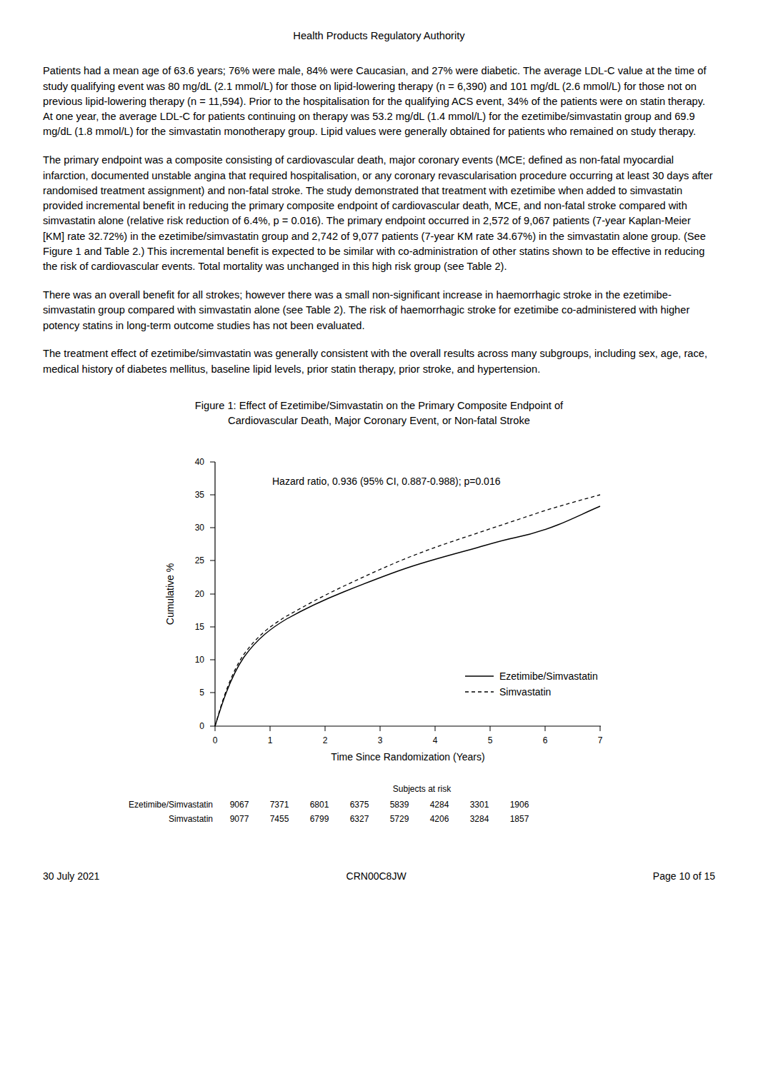Health Products Regulatory Authority
Patients had a mean age of 63.6 years; 76% were male, 84% were Caucasian, and 27% were diabetic. The average LDL-C value at the time of study qualifying event was 80 mg/dL (2.1 mmol/L) for those on lipid-lowering therapy (n = 6,390) and 101 mg/dL (2.6 mmol/L) for those not on previous lipid-lowering therapy (n = 11,594). Prior to the hospitalisation for the qualifying ACS event, 34% of the patients were on statin therapy. At one year, the average LDL-C for patients continuing on therapy was 53.2 mg/dL (1.4 mmol/L) for the ezetimibe/simvastatin group and 69.9 mg/dL (1.8 mmol/L) for the simvastatin monotherapy group. Lipid values were generally obtained for patients who remained on study therapy.
The primary endpoint was a composite consisting of cardiovascular death, major coronary events (MCE; defined as non-fatal myocardial infarction, documented unstable angina that required hospitalisation, or any coronary revascularisation procedure occurring at least 30 days after randomised treatment assignment) and non-fatal stroke. The study demonstrated that treatment with ezetimibe when added to simvastatin provided incremental benefit in reducing the primary composite endpoint of cardiovascular death, MCE, and non-fatal stroke compared with simvastatin alone (relative risk reduction of 6.4%, p = 0.016). The primary endpoint occurred in 2,572 of 9,067 patients (7-year Kaplan-Meier [KM] rate 32.72%) in the ezetimibe/simvastatin group and 2,742 of 9,077 patients (7-year KM rate 34.67%) in the simvastatin alone group. (See Figure 1 and Table 2.) This incremental benefit is expected to be similar with co-administration of other statins shown to be effective in reducing the risk of cardiovascular events. Total mortality was unchanged in this high risk group (see Table 2).
There was an overall benefit for all strokes; however there was a small non-significant increase in haemorrhagic stroke in the ezetimibe-simvastatin group compared with simvastatin alone (see Table 2). The risk of haemorrhagic stroke for ezetimibe co-administered with higher potency statins in long-term outcome studies has not been evaluated.
The treatment effect of ezetimibe/simvastatin was generally consistent with the overall results across many subgroups, including sex, age, race, medical history of diabetes mellitus, baseline lipid levels, prior statin therapy, prior stroke, and hypertension.
Figure 1: Effect of Ezetimibe/Simvastatin on the Primary Composite Endpoint of
Cardiovascular Death, Major Coronary Event, or Non-fatal Stroke
40 35 30 25 20 15 10 5 0 Cumulative % 0 1 2 3 4 5 6 7 Time Since Randomization (Years) Hazard ratio, 0.936 (95% CI, 0.887-0.988); p=0.016 Ezetimibe/Simvastatin Simvastatin
Subjects at risk
| Ezetimibe/Simvastatin | 9067 | 7371 | 6801 | 6375 | 5839 | 4284 | 3301 | 1906 |
| Simvastatin | 9077 | 7455 | 6799 | 6327 | 5729 | 4206 | 3284 | 1857 |
30 July 2021 CRN00C8JW Page 10 of 15